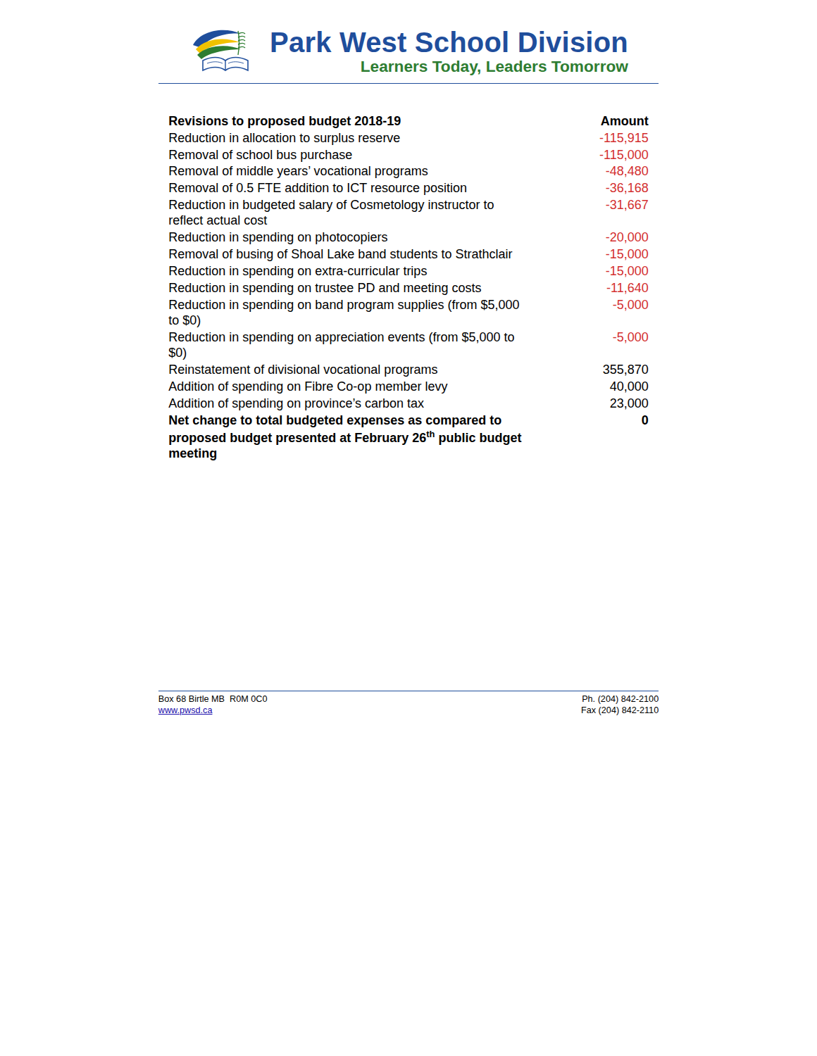Park West School Division
Learners Today, Leaders Tomorrow
| Revisions to proposed budget 2018-19 | Amount |
| Reduction in allocation to surplus reserve | -115,915 |
| Removal of school bus purchase | -115,000 |
| Removal of middle years’ vocational programs | -48,480 |
| Removal of 0.5 FTE addition to ICT resource position | -36,168 |
| Reduction in budgeted salary of Cosmetology instructor to reflect actual cost | -31,667 |
| Reduction in spending on photocopiers | -20,000 |
| Removal of busing of Shoal Lake band students to Strathclair | -15,000 |
| Reduction in spending on extra-curricular trips | -15,000 |
| Reduction in spending on trustee PD and meeting costs | -11,640 |
| Reduction in spending on band program supplies (from $5,000 to $0) | -5,000 |
| Reduction in spending on appreciation events (from $5,000 to $0) | -5,000 |
| Reinstatement of divisional vocational programs | 355,870 |
| Addition of spending on Fibre Co-op member levy | 40,000 |
| Addition of spending on province’s carbon tax | 23,000 |
| Net change to total budgeted expenses as compared to proposed budget presented at February 26 th public budget meeting | 0 |
Box 68 Birtle MB R0M 0C0
www.pwsd.ca
Ph. (204) 842-2100
Fax (204) 842-2110